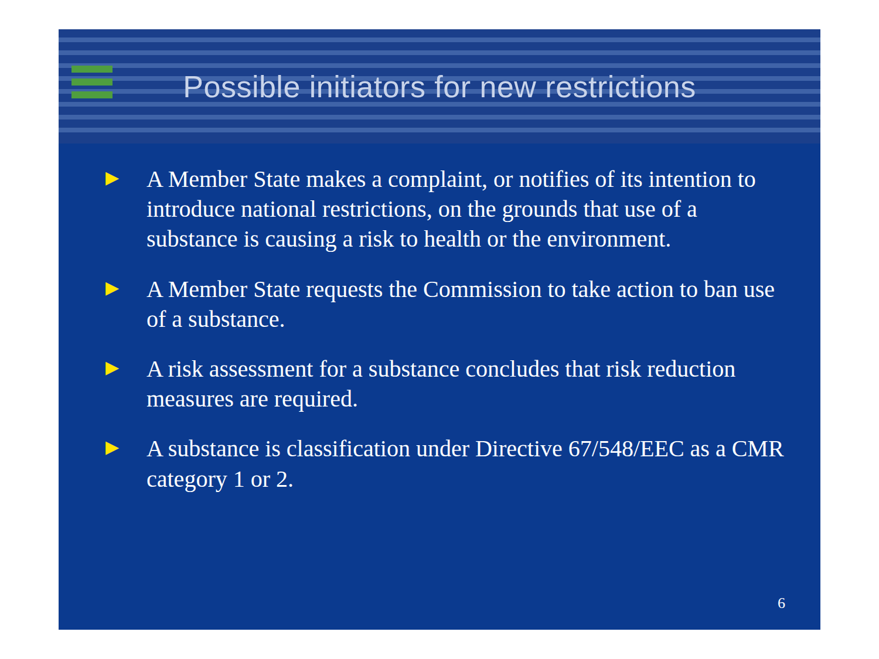Possible initiators for new restrictions
A Member State makes a complaint, or notifies of its intention to introduce national restrictions, on the grounds that use of a substance is causing a risk to health or the environment.
A Member State requests the Commission to take action to ban use of a substance.
A risk assessment for a substance concludes that risk reduction measures are required.
A substance is classification under Directive 67/548/EEC as a CMR category 1 or 2.
6